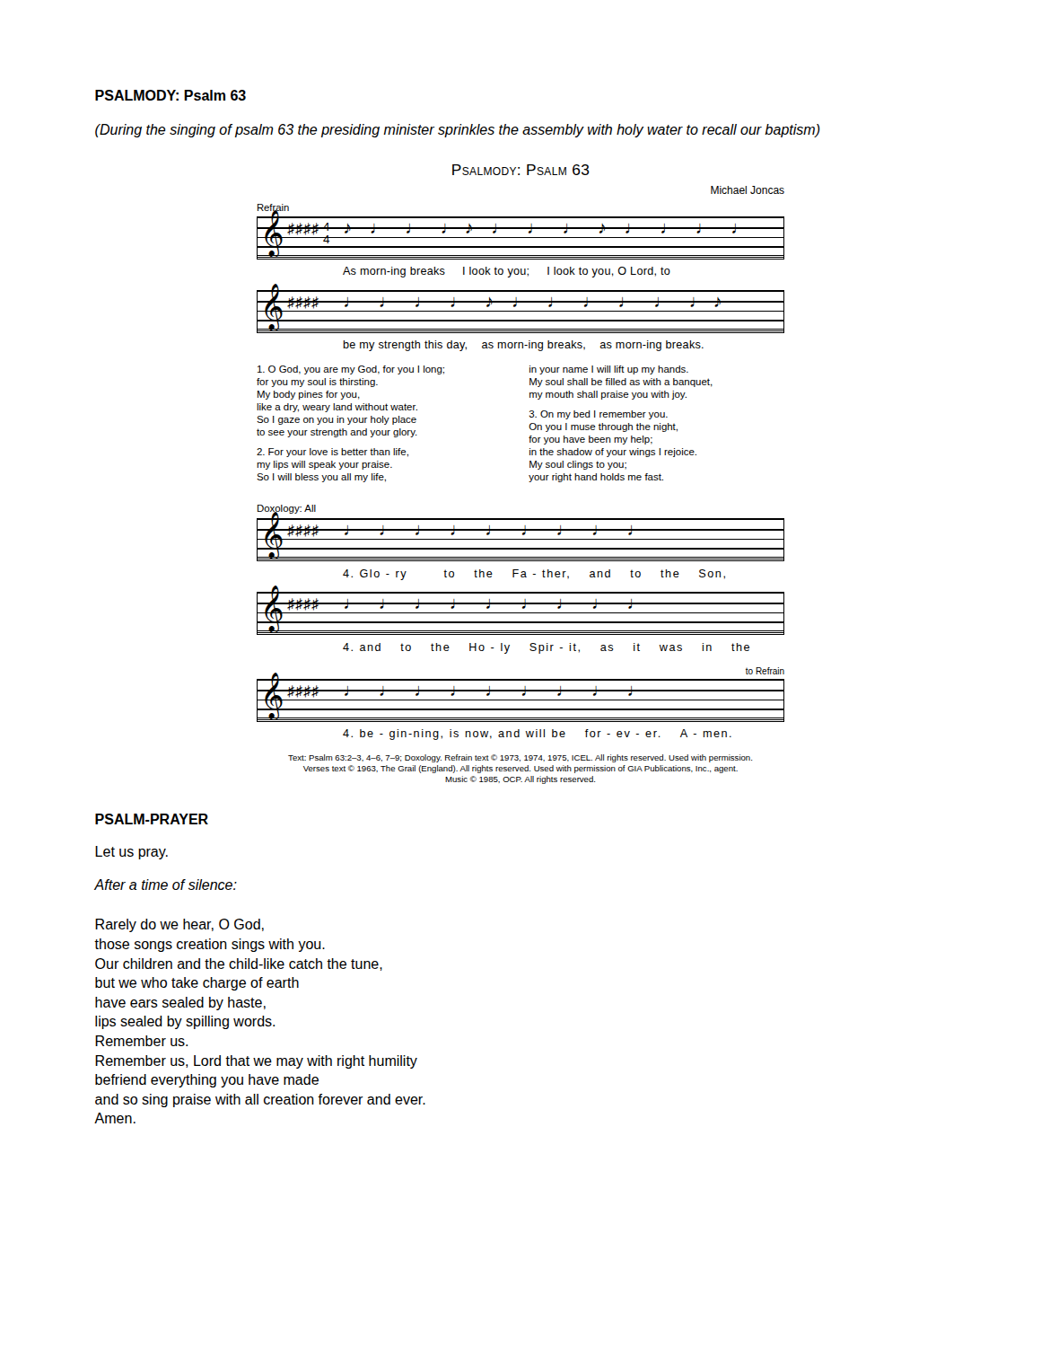PSALMODY: Psalm 63
(During the singing of psalm 63 the presiding minister sprinkles the assembly with holy water to recall our baptism)
Psalmody: Psalm 63
Michael Joncas
Refrain
𝄞
♯♯♯♯
4
4
♪ ♩ ♩ ♩♪ ♩ ♩ ♩ ♪ ♩ ♩ ♩ ♩
As morn-ing breaks I look to you; I look to you, O Lord, to
𝄞
♯♯♯♯
♩ ♩ ♩ ♩ ♪ ♩ ♩ ♩ ♩ ♩ ♩♪
be my strength this day, as morn-ing breaks, as morn-ing breaks.
1. O God, you are my God, for you I long;
for you my soul is thirsting.
My body pines for you,
like a dry, weary land without water.
So I gaze on you in your holy place
to see your strength and your glory.
2. For your love is better than life,
my lips will speak your praise.
So I will bless you all my life,
in your name I will lift up my hands.
My soul shall be filled as with a banquet,
my mouth shall praise you with joy.
3. On my bed I remember you.
On you I muse through the night,
for you have been my help;
in the shadow of your wings I rejoice.
My soul clings to you;
your right hand holds me fast.
Doxology: All
𝄞
♯♯♯♯
♩ ♩ ♩ ♩ ♩ ♩ ♩ ♩ ♩
4. Glo - ry to the Fa - ther, and to the Son,
𝄞
♯♯♯♯
♩ ♩ ♩ ♩ ♩ ♩ ♩ ♩ ♩
4. and to the Ho - ly Spir - it, as it was in the
to Refrain
𝄞
♯♯♯♯
♩ ♩ ♩ ♩ ♩ ♩ ♩ ♩ ♩
4. be - gin-ning, is now, and will be for - ev - er. A - men.
Text: Psalm 63:2–3, 4–6, 7–9; Doxology. Refrain text © 1973, 1974, 1975, ICEL. All rights reserved. Used with permission.
Verses text © 1963, The Grail (England). All rights reserved. Used with permission of GIA Publications, Inc., agent.
Music © 1985, OCP. All rights reserved.
PSALM-PRAYER
Let us pray.
After a time of silence:
Rarely do we hear, O God,
those songs creation sings with you.
Our children and the child-like catch the tune,
but we who take charge of earth
have ears sealed by haste,
lips sealed by spilling words.
Remember us.
Remember us, Lord that we may with right humility
befriend everything you have made
and so sing praise with all creation forever and ever.
Amen.